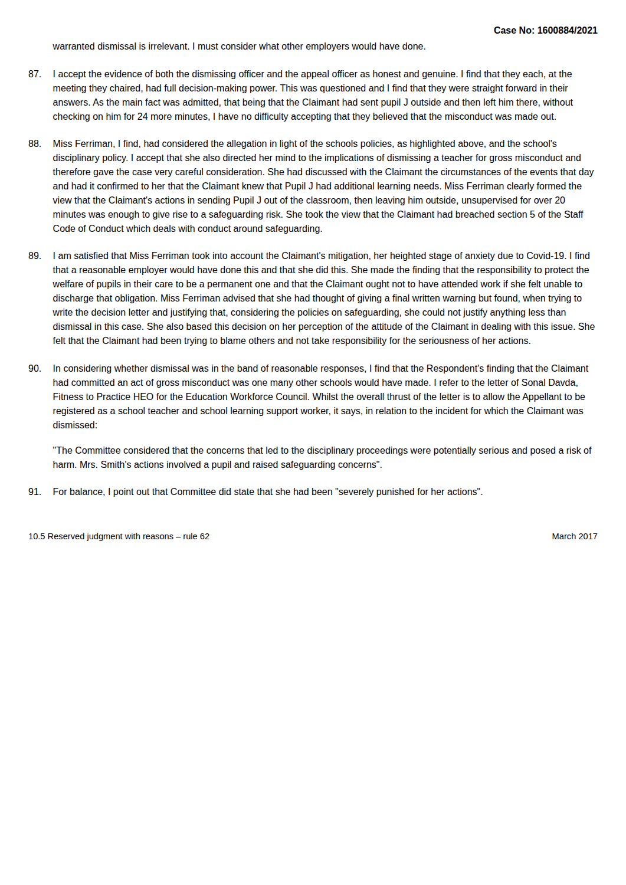Case No: 1600884/2021
warranted dismissal is irrelevant. I must consider what other employers would have done.
87. I accept the evidence of both the dismissing officer and the appeal officer as honest and genuine. I find that they each, at the meeting they chaired, had full decision-making power. This was questioned and I find that they were straight forward in their answers. As the main fact was admitted, that being that the Claimant had sent pupil J outside and then left him there, without checking on him for 24 more minutes, I have no difficulty accepting that they believed that the misconduct was made out.
88. Miss Ferriman, I find, had considered the allegation in light of the schools policies, as highlighted above, and the school's disciplinary policy. I accept that she also directed her mind to the implications of dismissing a teacher for gross misconduct and therefore gave the case very careful consideration. She had discussed with the Claimant the circumstances of the events that day and had it confirmed to her that the Claimant knew that Pupil J had additional learning needs. Miss Ferriman clearly formed the view that the Claimant's actions in sending Pupil J out of the classroom, then leaving him outside, unsupervised for over 20 minutes was enough to give rise to a safeguarding risk. She took the view that the Claimant had breached section 5 of the Staff Code of Conduct which deals with conduct around safeguarding.
89. I am satisfied that Miss Ferriman took into account the Claimant's mitigation, her heighted stage of anxiety due to Covid-19. I find that a reasonable employer would have done this and that she did this. She made the finding that the responsibility to protect the welfare of pupils in their care to be a permanent one and that the Claimant ought not to have attended work if she felt unable to discharge that obligation. Miss Ferriman advised that she had thought of giving a final written warning but found, when trying to write the decision letter and justifying that, considering the policies on safeguarding, she could not justify anything less than dismissal in this case. She also based this decision on her perception of the attitude of the Claimant in dealing with this issue. She felt that the Claimant had been trying to blame others and not take responsibility for the seriousness of her actions.
90. In considering whether dismissal was in the band of reasonable responses, I find that the Respondent's finding that the Claimant had committed an act of gross misconduct was one many other schools would have made. I refer to the letter of Sonal Davda, Fitness to Practice HEO for the Education Workforce Council. Whilst the overall thrust of the letter is to allow the Appellant to be registered as a school teacher and school learning support worker, it says, in relation to the incident for which the Claimant was dismissed:
"The Committee considered that the concerns that led to the disciplinary proceedings were potentially serious and posed a risk of harm. Mrs. Smith's actions involved a pupil and raised safeguarding concerns".
91. For balance, I point out that Committee did state that she had been "severely punished for her actions".
10.5 Reserved judgment with reasons – rule 62 March 2017